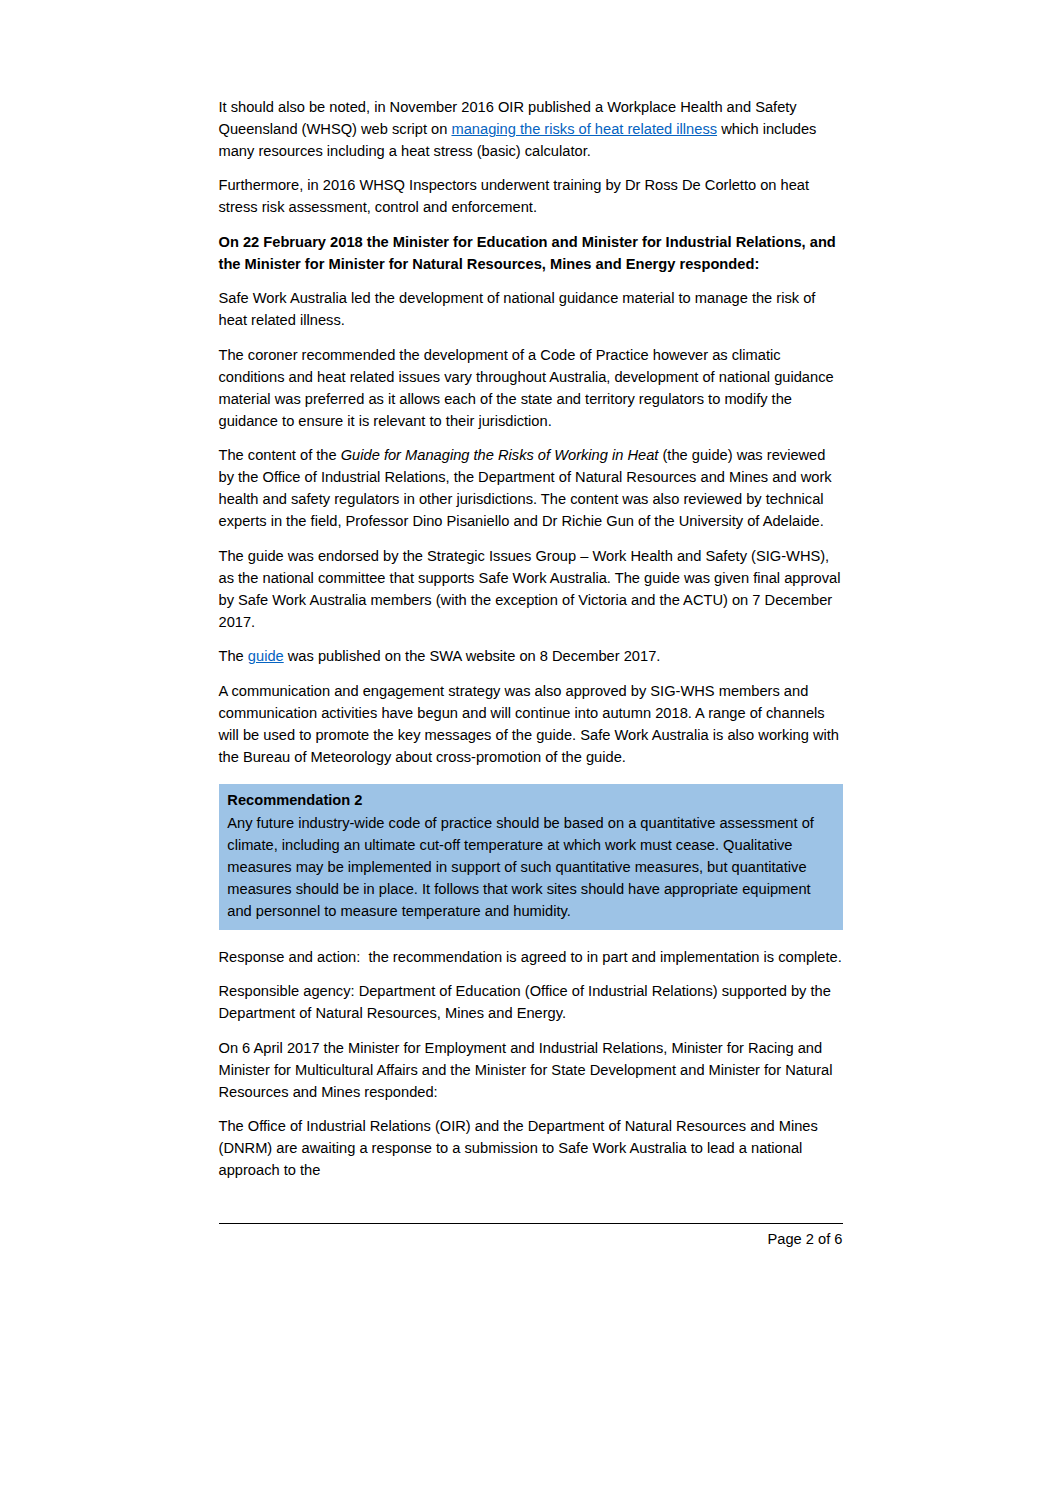It should also be noted, in November 2016 OIR published a Workplace Health and Safety Queensland (WHSQ) web script on managing the risks of heat related illness which includes many resources including a heat stress (basic) calculator.
Furthermore, in 2016 WHSQ Inspectors underwent training by Dr Ross De Corletto on heat stress risk assessment, control and enforcement.
On 22 February 2018 the Minister for Education and Minister for Industrial Relations, and the Minister for Minister for Natural Resources, Mines and Energy responded:
Safe Work Australia led the development of national guidance material to manage the risk of heat related illness.
The coroner recommended the development of a Code of Practice however as climatic conditions and heat related issues vary throughout Australia, development of national guidance material was preferred as it allows each of the state and territory regulators to modify the guidance to ensure it is relevant to their jurisdiction.
The content of the Guide for Managing the Risks of Working in Heat (the guide) was reviewed by the Office of Industrial Relations, the Department of Natural Resources and Mines and work health and safety regulators in other jurisdictions. The content was also reviewed by technical experts in the field, Professor Dino Pisaniello and Dr Richie Gun of the University of Adelaide.
The guide was endorsed by the Strategic Issues Group – Work Health and Safety (SIG-WHS), as the national committee that supports Safe Work Australia. The guide was given final approval by Safe Work Australia members (with the exception of Victoria and the ACTU) on 7 December 2017.
The guide was published on the SWA website on 8 December 2017.
A communication and engagement strategy was also approved by SIG-WHS members and communication activities have begun and will continue into autumn 2018. A range of channels will be used to promote the key messages of the guide. Safe Work Australia is also working with the Bureau of Meteorology about cross-promotion of the guide.
Recommendation 2
Any future industry-wide code of practice should be based on a quantitative assessment of climate, including an ultimate cut-off temperature at which work must cease. Qualitative measures may be implemented in support of such quantitative measures, but quantitative measures should be in place. It follows that work sites should have appropriate equipment and personnel to measure temperature and humidity.
Response and action: the recommendation is agreed to in part and implementation is complete.
Responsible agency: Department of Education (Office of Industrial Relations) supported by the Department of Natural Resources, Mines and Energy.
On 6 April 2017 the Minister for Employment and Industrial Relations, Minister for Racing and Minister for Multicultural Affairs and the Minister for State Development and Minister for Natural Resources and Mines responded:
The Office of Industrial Relations (OIR) and the Department of Natural Resources and Mines (DNRM) are awaiting a response to a submission to Safe Work Australia to lead a national approach to the
Page 2 of 6